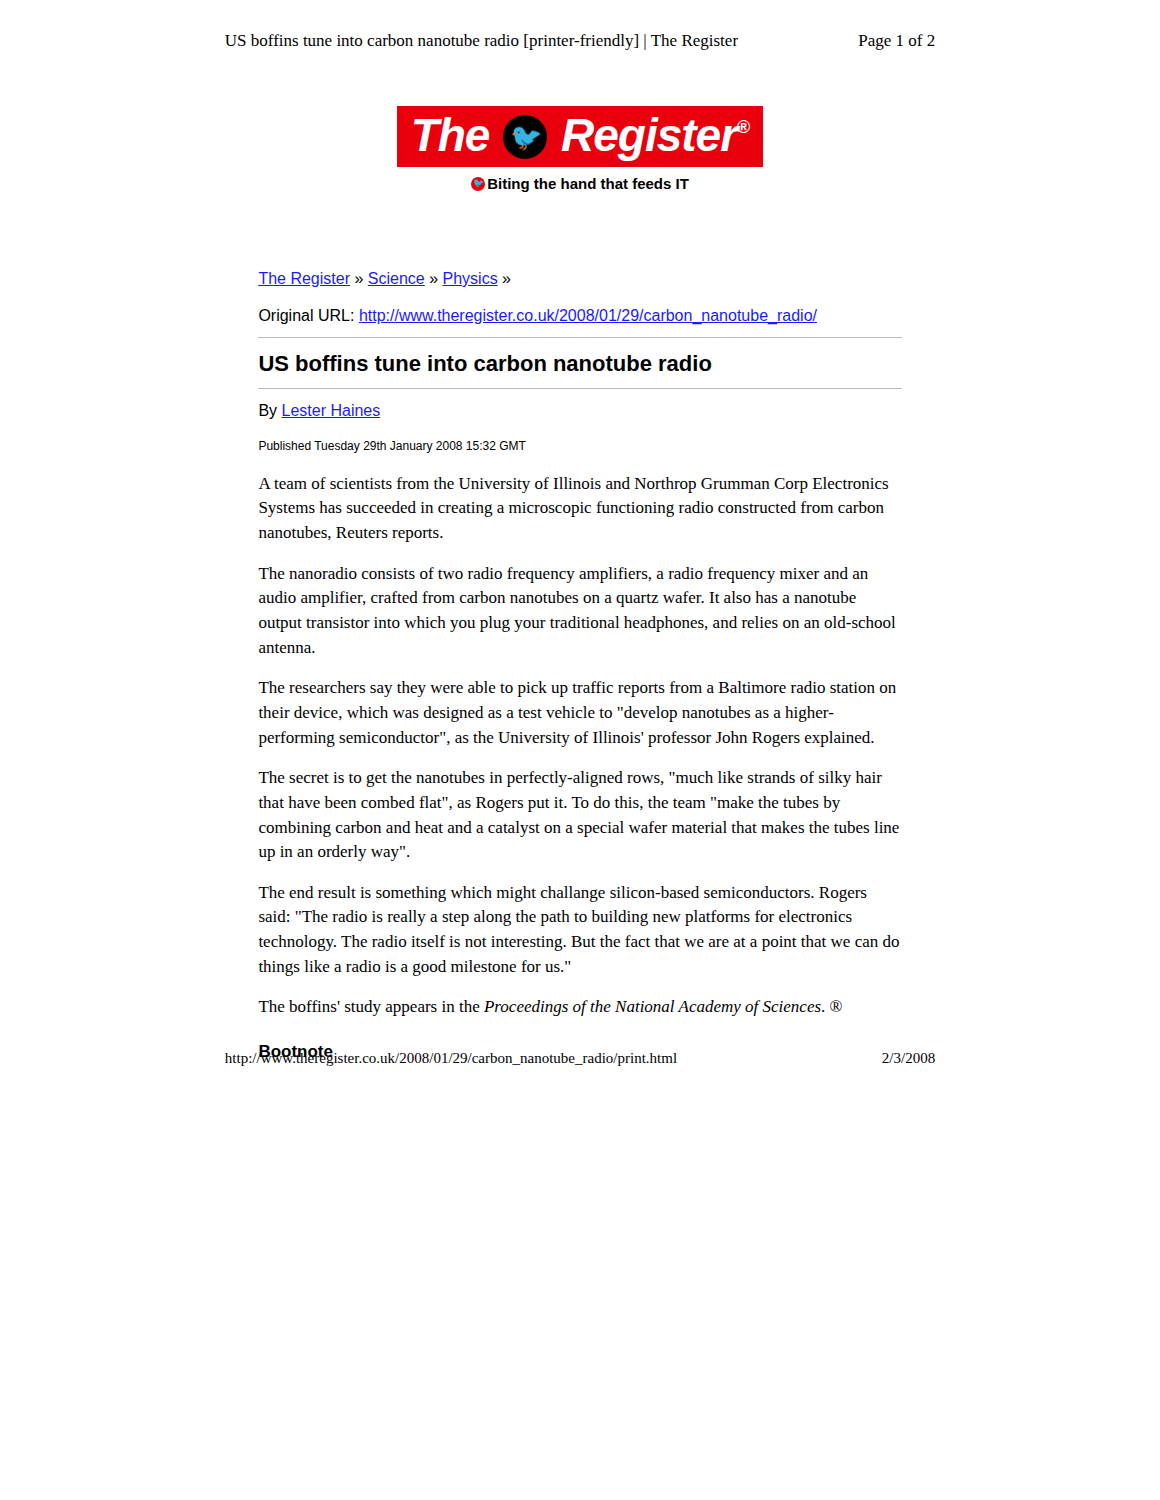US boffins tune into carbon nanotube radio [printer-friendly] | The Register
Page 1 of 2
The Register®
Biting the hand that feeds IT
The Register » Science » Physics »
Original URL: http://www.theregister.co.uk/2008/01/29/carbon_nanotube_radio/
US boffins tune into carbon nanotube radio
By Lester Haines
Published Tuesday 29th January 2008 15:32 GMT
A team of scientists from the University of Illinois and Northrop Grumman Corp Electronics Systems has succeeded in creating a microscopic functioning radio constructed from carbon nanotubes, Reuters reports.
The nanoradio consists of two radio frequency amplifiers, a radio frequency mixer and an audio amplifier, crafted from carbon nanotubes on a quartz wafer. It also has a nanotube output transistor into which you plug your traditional headphones, and relies on an old-school antenna.
The researchers say they were able to pick up traffic reports from a Baltimore radio station on their device, which was designed as a test vehicle to "develop nanotubes as a higher-performing semiconductor", as the University of Illinois' professor John Rogers explained.
The secret is to get the nanotubes in perfectly-aligned rows, "much like strands of silky hair that have been combed flat", as Rogers put it. To do this, the team "make the tubes by combining carbon and heat and a catalyst on a special wafer material that makes the tubes line up in an orderly way".
The end result is something which might challange silicon-based semiconductors. Rogers said: "The radio is really a step along the path to building new platforms for electronics technology. The radio itself is not interesting. But the fact that we are at a point that we can do things like a radio is a good milestone for us."
The boffins' study appears in the Proceedings of the National Academy of Sciences. ®
Bootnote
http://www.theregister.co.uk/2008/01/29/carbon_nanotube_radio/print.html
2/3/2008